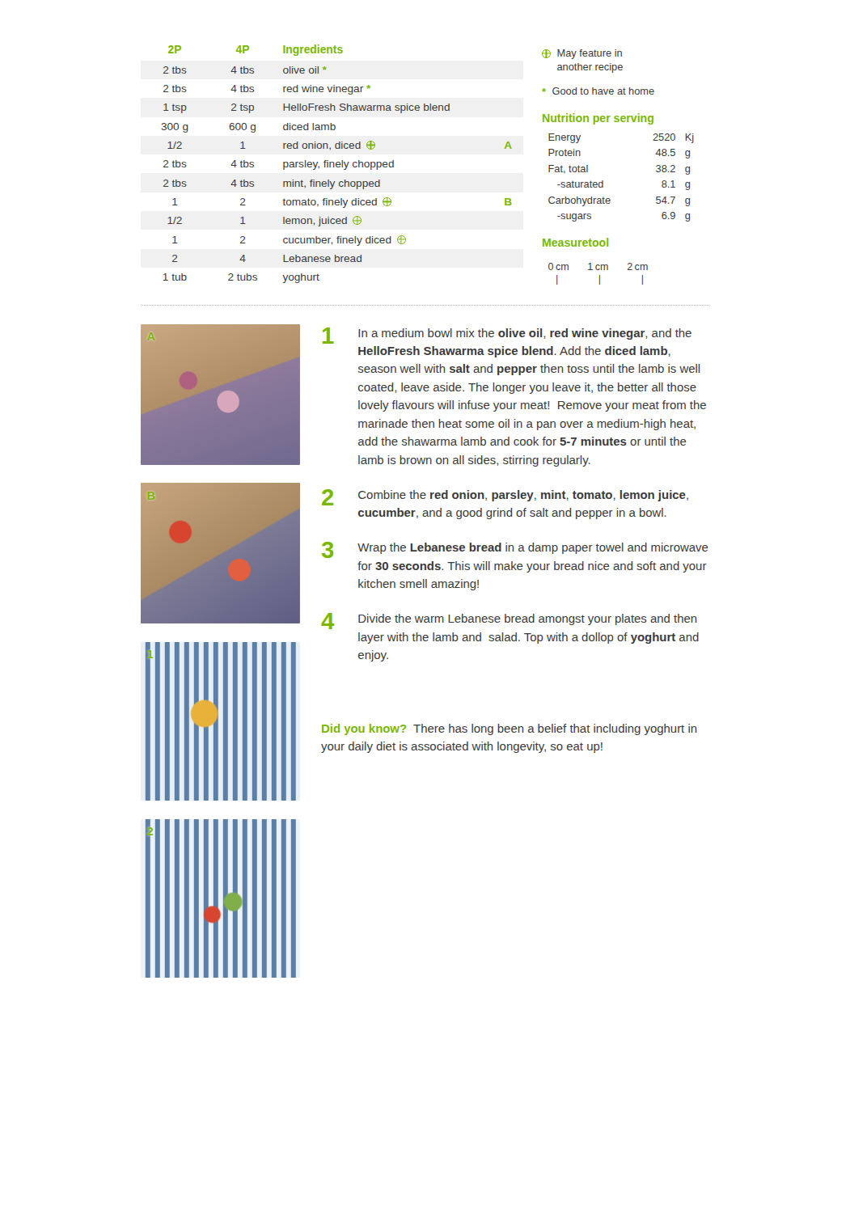| 2P | 4P | Ingredients |
| --- | --- | --- |
| 2 tbs | 4 tbs | olive oil * | |
| 2 tbs | 4 tbs | red wine vinegar * | |
| 1 tsp | 2 tsp | HelloFresh Shawarma spice blend | |
| 300 g | 600 g | diced lamb | |
| 1/2 | 1 | red onion, diced | A |
| 2 tbs | 4 tbs | parsley, finely chopped | |
| 2 tbs | 4 tbs | mint, finely chopped | |
| 1 | 2 | tomato, finely diced | B |
| 1/2 | 1 | lemon, juiced | |
| 1 | 2 | cucumber, finely diced | |
| 2 | 4 | Lebanese bread | |
| 1 tub | 2 tubs | yoghurt | |
May feature inanother recipe
* Good to have at home
Nutrition per serving
| Energy | 2520 | Kj |
| Protein | 48.5 | g |
| Fat, total | 38.2 | g |
| -saturated | 8.1 | g |
| Carbohydrate | 54.7 | g |
| -sugars | 6.9 | g |
Measuretool
0 cm 1 cm 2 cm
|||
A
B
1
2
1
In a medium bowl mix the olive oil, red wine vinegar, and the HelloFresh Shawarma spice blend. Add the diced lamb, season well with salt and pepper then toss until the lamb is well coated, leave aside. The longer you leave it, the better all those lovely flavours will infuse your meat! Remove your meat from the marinade then heat some oil in a pan over a medium-high heat, add the shawarma lamb and cook for 5-7 minutes or until the lamb is brown on all sides, stirring regularly.
2
Combine the red onion, parsley, mint, tomato, lemon juice, cucumber, and a good grind of salt and pepper in a bowl.
3
Wrap the Lebanese bread in a damp paper towel and microwave for 30 seconds. This will make your bread nice and soft and your kitchen smell amazing!
4
Divide the warm Lebanese bread amongst your plates and then layer with the lamb and salad. Top with a dollop of yoghurt and enjoy.
Did you know? There has long been a belief that including yoghurt in your daily diet is associated with longevity, so eat up!